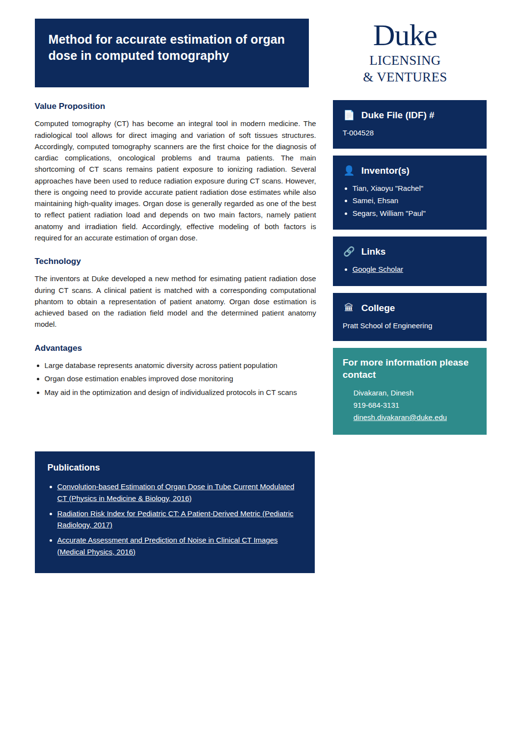Method for accurate estimation of organ dose in computed tomography
Duke
LICENSING
& VENTURES
Value Proposition
Computed tomography (CT) has become an integral tool in modern medicine. The radiological tool allows for direct imaging and variation of soft tissues structures. Accordingly, computed tomography scanners are the first choice for the diagnosis of cardiac complications, oncological problems and trauma patients. The main shortcoming of CT scans remains patient exposure to ionizing radiation. Several approaches have been used to reduce radiation exposure during CT scans. However, there is ongoing need to provide accurate patient radiation dose estimates while also maintaining high-quality images. Organ dose is generally regarded as one of the best to reflect patient radiation load and depends on two main factors, namely patient anatomy and irradiation field. Accordingly, effective modeling of both factors is required for an accurate estimation of organ dose.
Technology
The inventors at Duke developed a new method for esimating patient radiation dose during CT scans. A clinical patient is matched with a corresponding computational phantom to obtain a representation of patient anatomy. Organ dose estimation is achieved based on the radiation field model and the determined patient anatomy model.
Advantages
Large database represents anatomic diversity across patient population
Organ dose estimation enables improved dose monitoring
May aid in the optimization and design of individualized protocols in CT scans
📄
Duke File (IDF) #
T-004528
👤
Inventor(s)
Tian, Xiaoyu "Rachel"
Samei, Ehsan
Segars, William "Paul"
🔗
Links
Google Scholar
🏛
College
Pratt School of Engineering
For more information please contact
Divakaran, Dinesh
919-684-3131
dinesh.divakaran@duke.edu
Publications
Convolution-based Estimation of Organ Dose in Tube Current Modulated CT (Physics in Medicine & Biology, 2016)
Radiation Risk Index for Pediatric CT: A Patient-Derived Metric (Pediatric Radiology, 2017)
Accurate Assessment and Prediction of Noise in Clinical CT Images (Medical Physics, 2016)